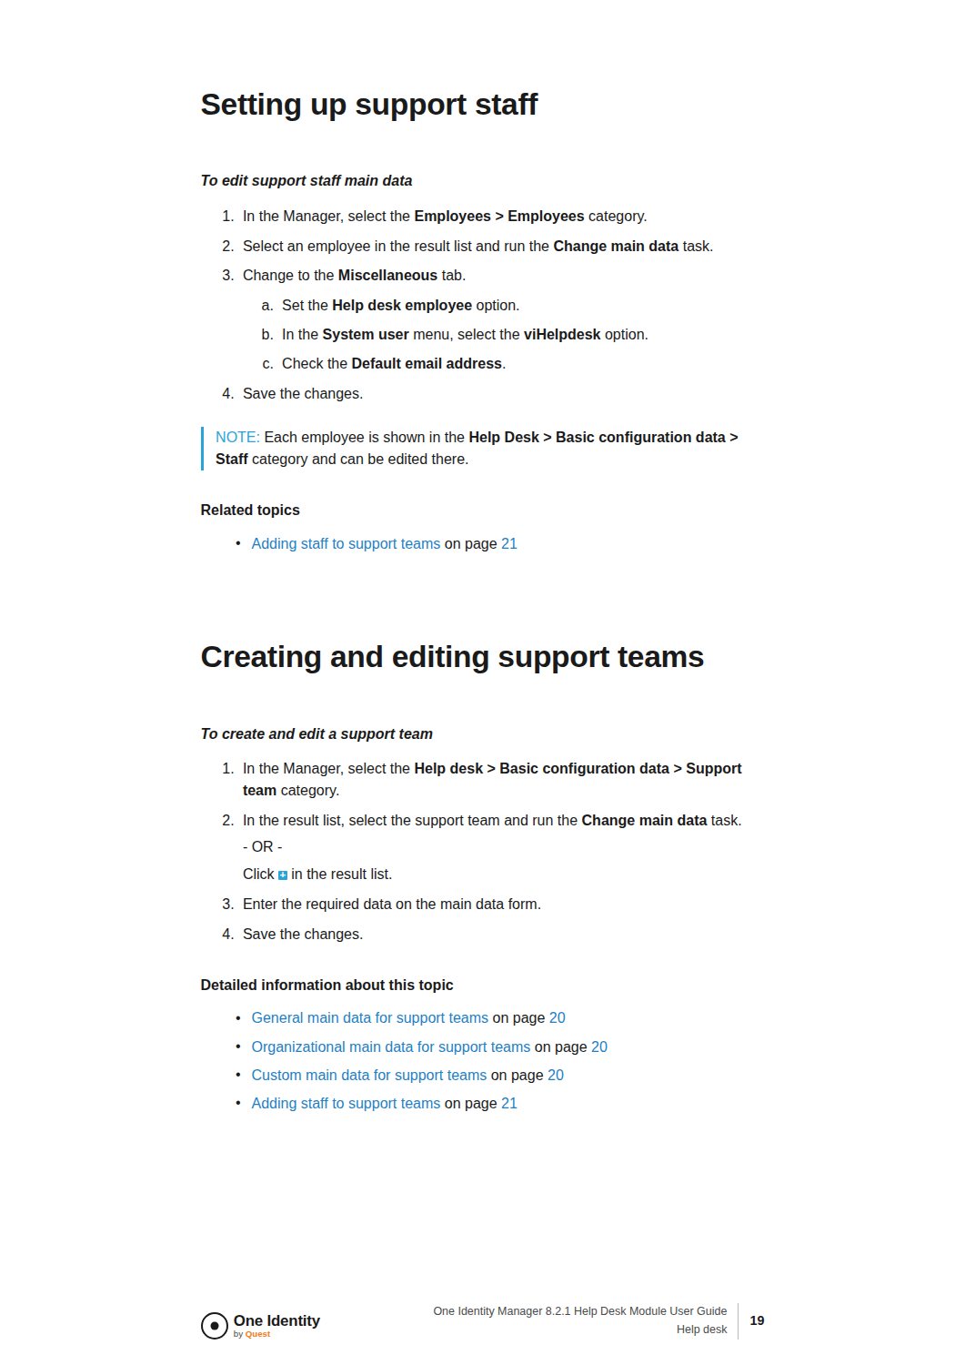Setting up support staff
To edit support staff main data
In the Manager, select the Employees > Employees category.
Select an employee in the result list and run the Change main data task.
Change to the Miscellaneous tab.
Set the Help desk employee option.
In the System user menu, select the viHelpdesk option.
Check the Default email address.
Save the changes.
NOTE: Each employee is shown in the Help Desk > Basic configuration data > Staff category and can be edited there.
Related topics
Adding staff to support teams on page 21
Creating and editing support teams
To create and edit a support team
In the Manager, select the Help desk > Basic configuration data > Support team category.
In the result list, select the support team and run the Change main data task.
- OR -
Click + in the result list.
Enter the required data on the main data form.
Save the changes.
Detailed information about this topic
General main data for support teams on page 20
Organizational main data for support teams on page 20
Custom main data for support teams on page 20
Adding staff to support teams on page 21
One Identity by Quest
One Identity Manager 8.2.1 Help Desk Module User Guide
Help desk
19